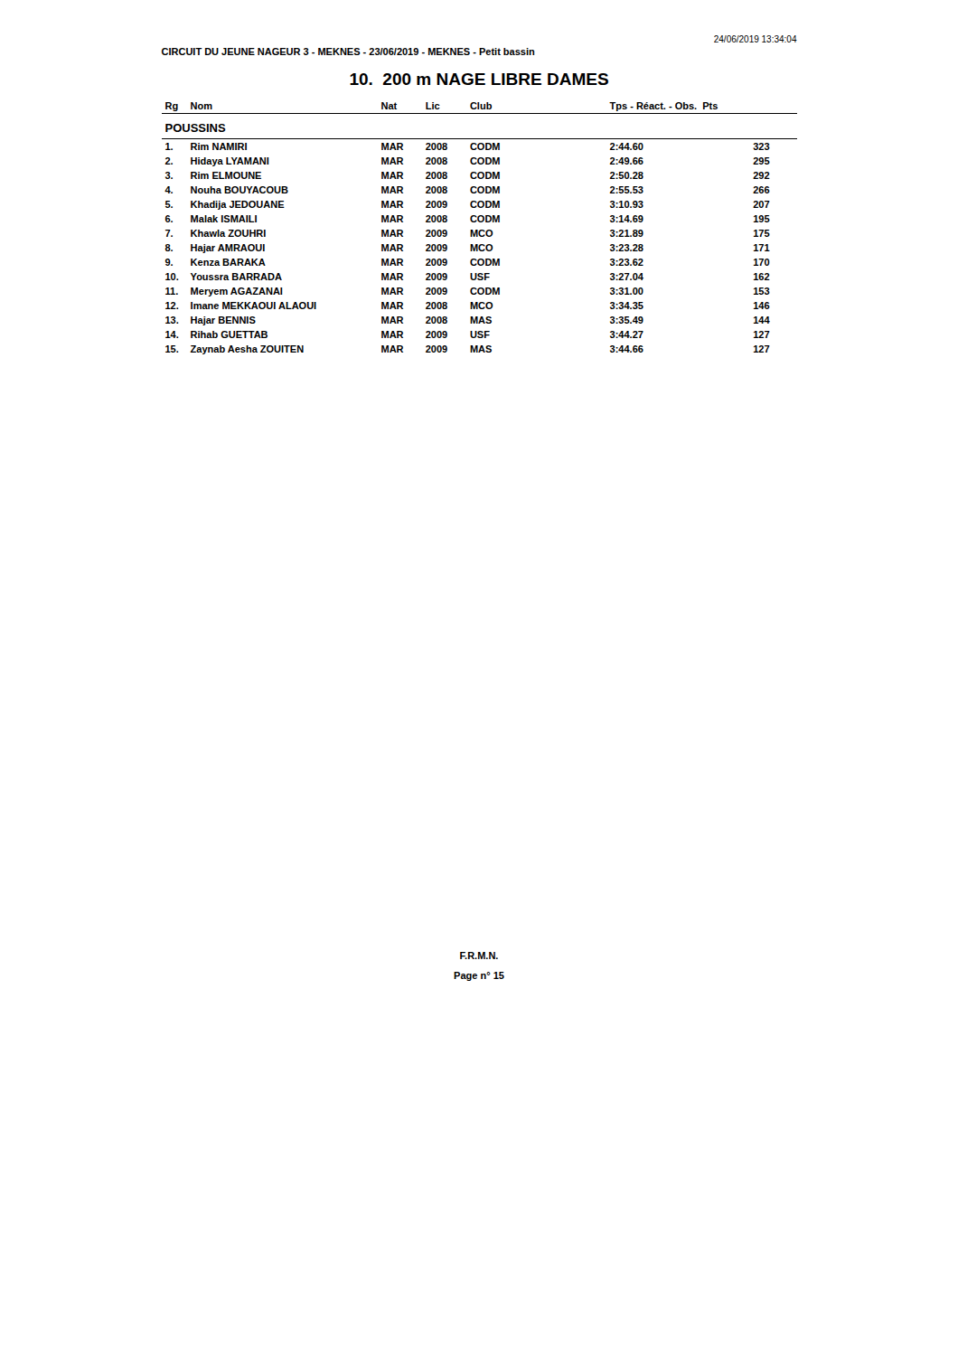24/06/2019 13:34:04
CIRCUIT DU JEUNE NAGEUR 3 - MEKNES - 23/06/2019 - MEKNES - Petit bassin
10. 200 m NAGE LIBRE DAMES
| Rg | Nom | Nat | Lic | Club | Tps - Réact. - Obs. Pts | |
| --- | --- | --- | --- | --- | --- | --- |
| POUSSINS |
| 1. | Rim NAMIRI | MAR | 2008 | CODM | 2:44.60 | 323 |
| 2. | Hidaya LYAMANI | MAR | 2008 | CODM | 2:49.66 | 295 |
| 3. | Rim ELMOUNE | MAR | 2008 | CODM | 2:50.28 | 292 |
| 4. | Nouha BOUYACOUB | MAR | 2008 | CODM | 2:55.53 | 266 |
| 5. | Khadija JEDOUANE | MAR | 2009 | CODM | 3:10.93 | 207 |
| 6. | Malak ISMAILI | MAR | 2008 | CODM | 3:14.69 | 195 |
| 7. | Khawla ZOUHRI | MAR | 2009 | MCO | 3:21.89 | 175 |
| 8. | Hajar AMRAOUI | MAR | 2009 | MCO | 3:23.28 | 171 |
| 9. | Kenza BARAKA | MAR | 2009 | CODM | 3:23.62 | 170 |
| 10. | Youssra BARRADA | MAR | 2009 | USF | 3:27.04 | 162 |
| 11. | Meryem AGAZANAI | MAR | 2009 | CODM | 3:31.00 | 153 |
| 12. | Imane MEKKAOUI ALAOUI | MAR | 2008 | MCO | 3:34.35 | 146 |
| 13. | Hajar BENNIS | MAR | 2008 | MAS | 3:35.49 | 144 |
| 14. | Rihab GUETTAB | MAR | 2009 | USF | 3:44.27 | 127 |
| 15. | Zaynab Aesha ZOUITEN | MAR | 2009 | MAS | 3:44.66 | 127 |
F.R.M.N.
Page n° 15